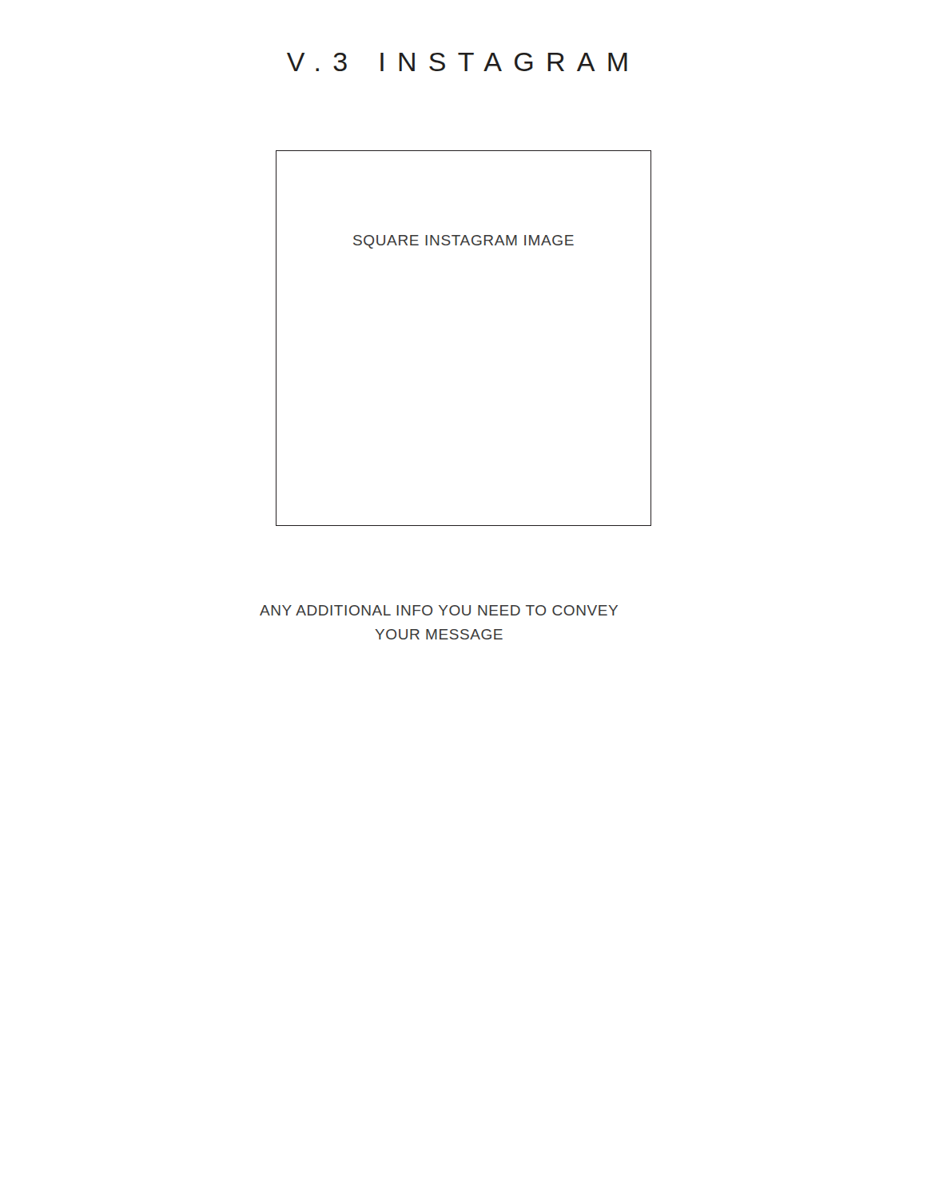V.3 Instagram
Square Instagram Image
Any additional info you need to convey your message